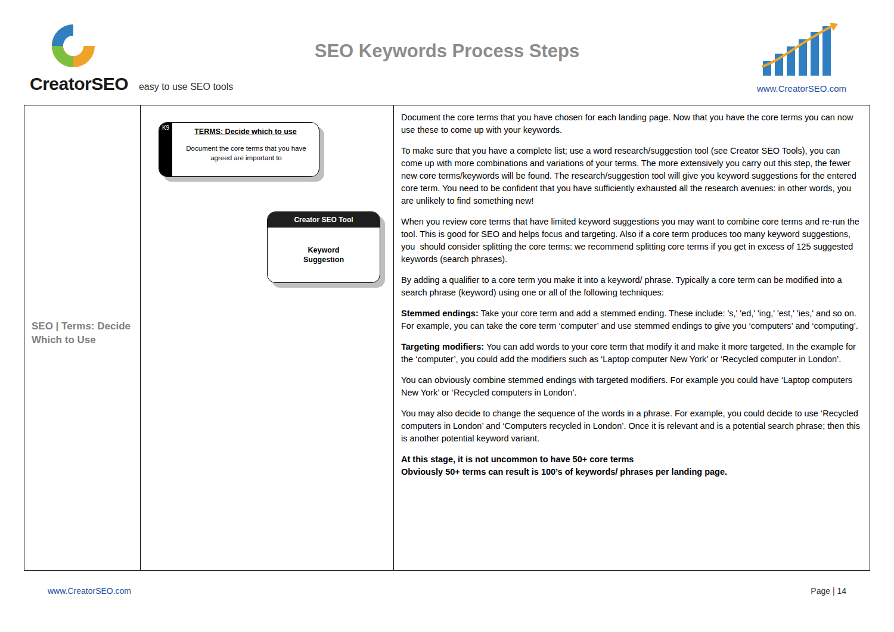CreatorSEO easy to use SEO tools
SEO Keywords Process Steps
www.CreatorSEO.com
| SEO / Terms: Decide Which to Use | K9 TERMS: Decide which to use Document the core terms that you have agreed are important to Creator SEO Tool Keyword Suggestion | Document the core terms that you have chosen for each landing page. Now that you have the core terms you can now use these to come up with your keywords. To make sure that you have a complete list; use a word research/suggestion tool (see Creator SEO Tools), you can come up with more combinations and variations of your terms. The more extensively you carry out this step, the fewer new core terms/keywords will be found. The research/suggestion tool will give you keyword suggestions for the entered core term. You need to be confident that you have sufficiently exhausted all the research avenues: in other words, you are unlikely to find something new! When you review core terms that have limited keyword suggestions you may want to combine core terms and re-run the tool. This is good for SEO and helps focus and targeting. Also if a core term produces too many keyword suggestions, you should consider splitting the core terms: we recommend splitting core terms if you get in excess of 125 suggested keywords (search phrases). By adding a qualifier to a core term you make it into a keyword/ phrase. Typically a core term can be modified into a search phrase (keyword) using one or all of the following techniques: Stemmed endings: Take your core term and add a stemmed ending. These include: 's,' 'ed,' 'ing,' 'est,' 'ies,' and so on. For example, you can take the core term ‘computer’ and use stemmed endings to give you ‘computers’ and ‘computing’. Targeting modifiers: You can add words to your core term that modify it and make it more targeted. In the example for the ‘computer’, you could add the modifiers such as ‘Laptop computer New York’ or ‘Recycled computer in London’. You can obviously combine stemmed endings with targeted modifiers. For example you could have ‘Laptop computers New York’ or ‘Recycled computers in London’. You may also decide to change the sequence of the words in a phrase. For example, you could decide to use ‘Recycled computers in London’ and ‘Computers recycled in London’. Once it is relevant and is a potential search phrase; then this is another potential keyword variant. At this stage, it is not uncommon to have 50+ core terms Obviously 50+ terms can result is 100’s of keywords/ phrases per landing page. |
www.CreatorSEO.com
Page | 14